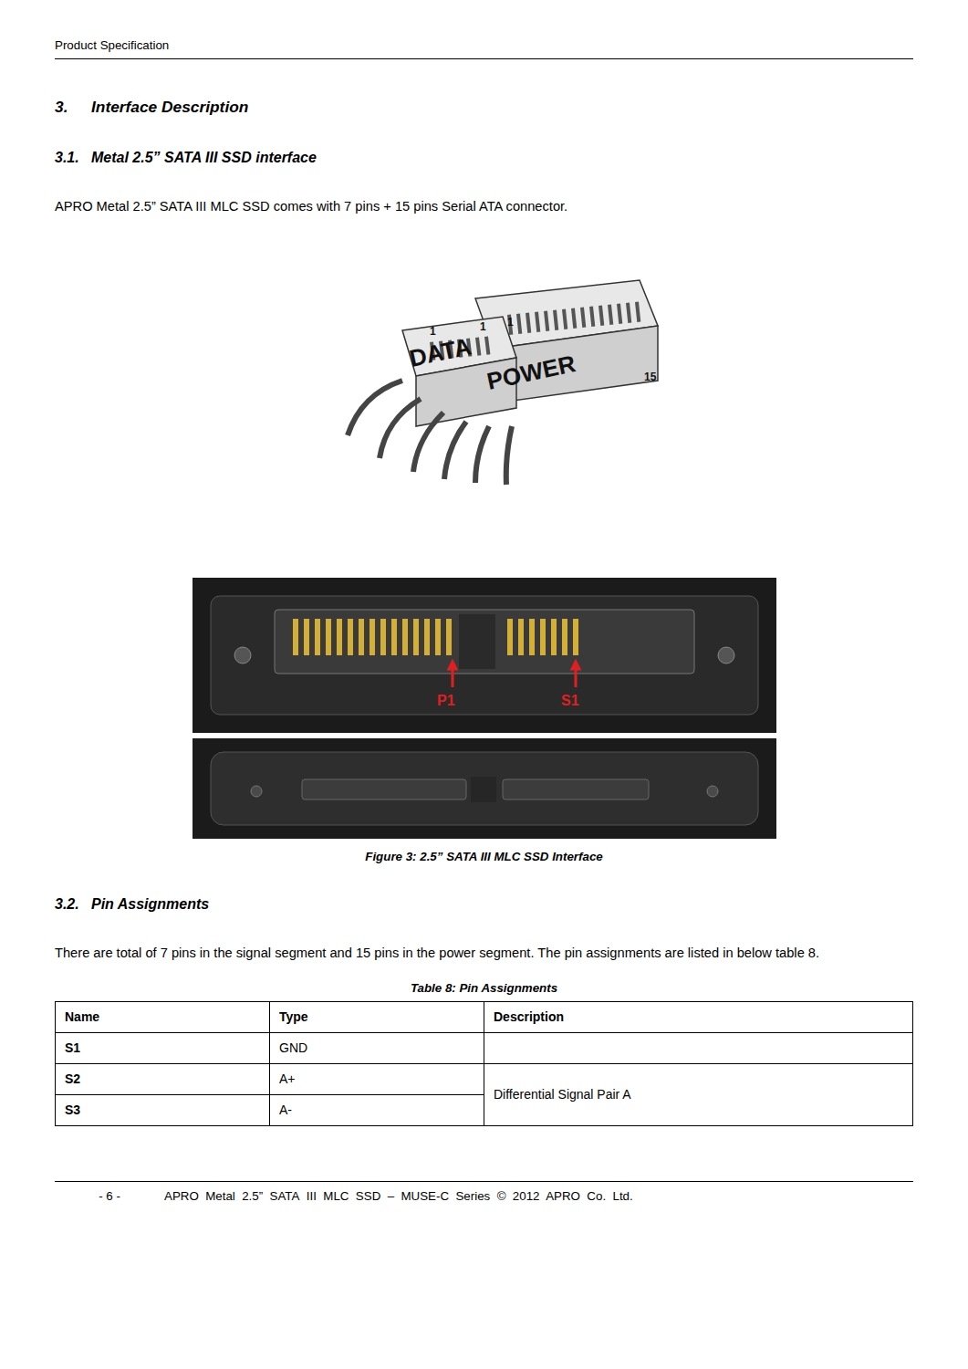Product Specification
3. Interface Description
3.1. Metal 2.5” SATA III SSD interface
APRO Metal 2.5” SATA III MLC SSD comes with 7 pins + 15 pins Serial ATA connector.
DATA POWER 1 1 1 15
P1 S1
Figure 3: 2.5” SATA III MLC SSD Interface
3.2. Pin Assignments
There are total of 7 pins in the signal segment and 15 pins in the power segment. The pin assignments are listed in below table 8.
Table 8: Pin Assignments
| Name | Type | Description |
| --- | --- | --- |
| S1 | GND | |
| S2 | A+ | Differential Signal Pair A |
| S3 | A- |
- 6 -
APRO Metal 2.5” SATA III MLC SSD – MUSE-C Series © 2012 APRO Co. Ltd.